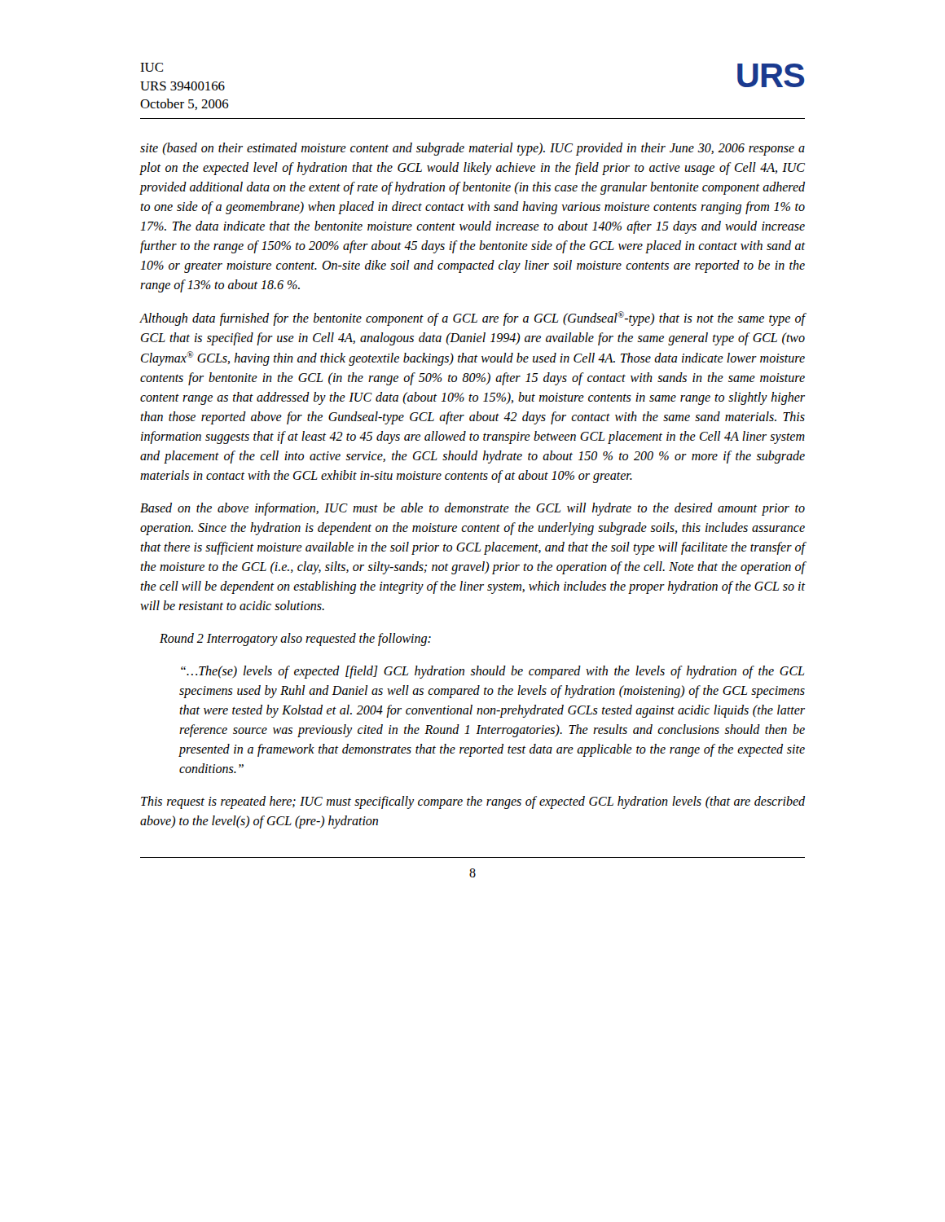IUC
URS 39400166
October 5, 2006
URS
site (based on their estimated moisture content and subgrade material type). IUC provided in their June 30, 2006 response a plot on the expected level of hydration that the GCL would likely achieve in the field prior to active usage of Cell 4A, IUC provided additional data on the extent of rate of hydration of bentonite (in this case the granular bentonite component adhered to one side of a geomembrane) when placed in direct contact with sand having various moisture contents ranging from 1% to 17%. The data indicate that the bentonite moisture content would increase to about 140% after 15 days and would increase further to the range of 150% to 200% after about 45 days if the bentonite side of the GCL were placed in contact with sand at 10% or greater moisture content. On-site dike soil and compacted clay liner soil moisture contents are reported to be in the range of 13% to about 18.6 %.
Although data furnished for the bentonite component of a GCL are for a GCL (Gundseal®-type) that is not the same type of GCL that is specified for use in Cell 4A, analogous data (Daniel 1994) are available for the same general type of GCL (two Claymax® GCLs, having thin and thick geotextile backings) that would be used in Cell 4A. Those data indicate lower moisture contents for bentonite in the GCL (in the range of 50% to 80%) after 15 days of contact with sands in the same moisture content range as that addressed by the IUC data (about 10% to 15%), but moisture contents in same range to slightly higher than those reported above for the Gundseal-type GCL after about 42 days for contact with the same sand materials. This information suggests that if at least 42 to 45 days are allowed to transpire between GCL placement in the Cell 4A liner system and placement of the cell into active service, the GCL should hydrate to about 150 % to 200 % or more if the subgrade materials in contact with the GCL exhibit in-situ moisture contents of at about 10% or greater.
Based on the above information, IUC must be able to demonstrate the GCL will hydrate to the desired amount prior to operation. Since the hydration is dependent on the moisture content of the underlying subgrade soils, this includes assurance that there is sufficient moisture available in the soil prior to GCL placement, and that the soil type will facilitate the transfer of the moisture to the GCL (i.e., clay, silts, or silty-sands; not gravel) prior to the operation of the cell. Note that the operation of the cell will be dependent on establishing the integrity of the liner system, which includes the proper hydration of the GCL so it will be resistant to acidic solutions.
Round 2 Interrogatory also requested the following:
“…The(se) levels of expected [field] GCL hydration should be compared with the levels of hydration of the GCL specimens used by Ruhl and Daniel as well as compared to the levels of hydration (moistening) of the GCL specimens that were tested by Kolstad et al. 2004 for conventional non-prehydrated GCLs tested against acidic liquids (the latter reference source was previously cited in the Round 1 Interrogatories). The results and conclusions should then be presented in a framework that demonstrates that the reported test data are applicable to the range of the expected site conditions.”
This request is repeated here; IUC must specifically compare the ranges of expected GCL hydration levels (that are described above) to the level(s) of GCL (pre-) hydration
8